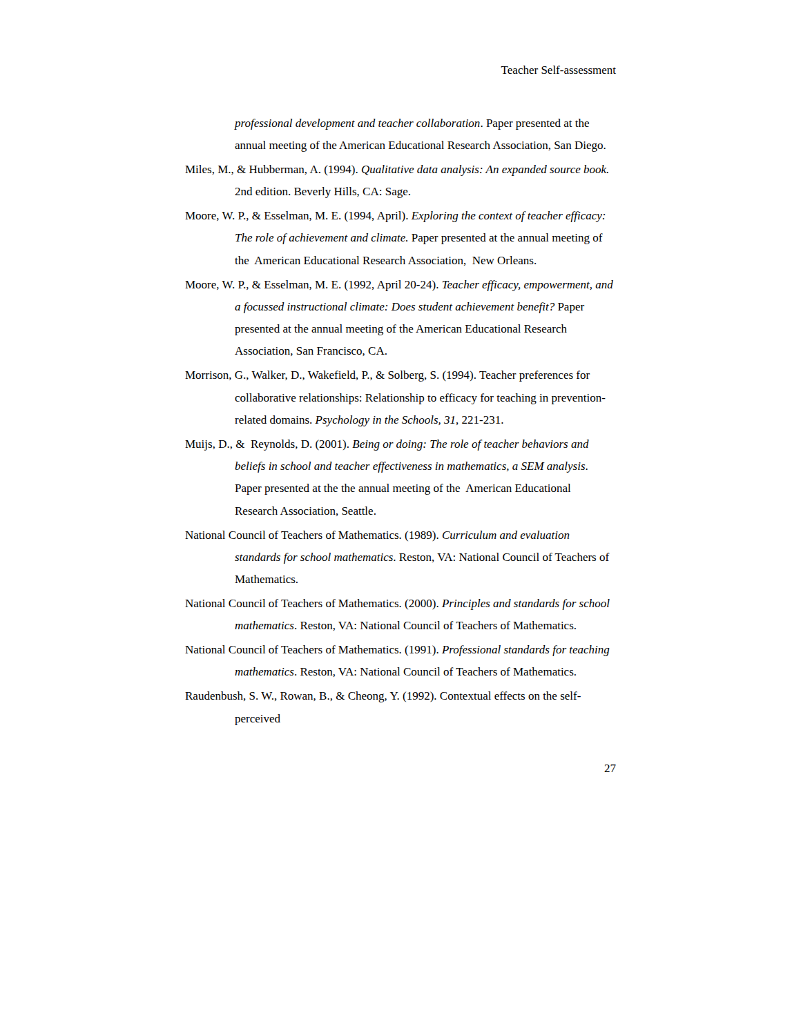Teacher Self-assessment
professional development and teacher collaboration. Paper presented at the annual meeting of the American Educational Research Association, San Diego.
Miles, M., & Hubberman, A. (1994). Qualitative data analysis: An expanded source book. 2nd edition. Beverly Hills, CA: Sage.
Moore, W. P., & Esselman, M. E. (1994, April). Exploring the context of teacher efficacy: The role of achievement and climate. Paper presented at the annual meeting of the American Educational Research Association, New Orleans.
Moore, W. P., & Esselman, M. E. (1992, April 20-24). Teacher efficacy, empowerment, and a focussed instructional climate: Does student achievement benefit? Paper presented at the annual meeting of the American Educational Research Association, San Francisco, CA.
Morrison, G., Walker, D., Wakefield, P., & Solberg, S. (1994). Teacher preferences for collaborative relationships: Relationship to efficacy for teaching in prevention-related domains. Psychology in the Schools, 31, 221-231.
Muijs, D., & Reynolds, D. (2001). Being or doing: The role of teacher behaviors and beliefs in school and teacher effectiveness in mathematics, a SEM analysis. Paper presented at the the annual meeting of the American Educational Research Association, Seattle.
National Council of Teachers of Mathematics. (1989). Curriculum and evaluation standards for school mathematics. Reston, VA: National Council of Teachers of Mathematics.
National Council of Teachers of Mathematics. (2000). Principles and standards for school mathematics. Reston, VA: National Council of Teachers of Mathematics.
National Council of Teachers of Mathematics. (1991). Professional standards for teaching mathematics. Reston, VA: National Council of Teachers of Mathematics.
Raudenbush, S. W., Rowan, B., & Cheong, Y. (1992). Contextual effects on the self-perceived
27